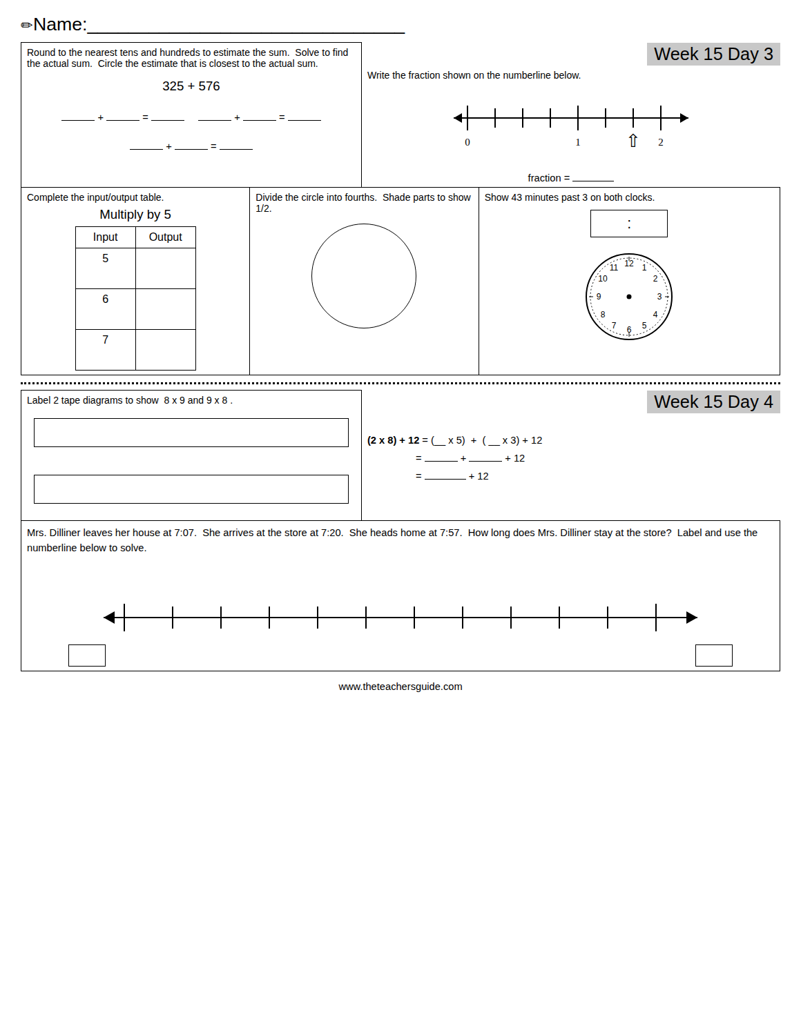✏Name:_______________________________
| Round to the nearest tens and hundreds to estimate the sum. Solve to find the actual sum. Circle the estimate that is closest to the actual sum. 325 + 576 + = + = + = | / Week 15 Day 3 / / Write the fraction shown on the numberline below. 0 1 2 ⇧ fraction = / |
| Complete the input/output table. Multiply by 5 / Input / Output / / --- / --- / / 5 / / / 6 / / / 7 / / | Divide the circle into fourths. Shade parts to show 1/2. | Show 43 minutes past 3 on both clocks. : 12 1 2 3 4 5 6 7 8 9 10 11 |
| Label 2 tape diagrams to show 8 x 9 and 9 x 8 . | / Week 15 Day 4 / / (2 x 8) + 12 = (__ x 5) + ( __ x 3) + 12 = + + 12 = + 12 / |
| Mrs. Dilliner leaves her house at 7:07. She arrives at the store at 7:20. She heads home at 7:57. How long does Mrs. Dilliner stay at the store? Label and use the numberline below to solve. |
www.theteachersguide.com